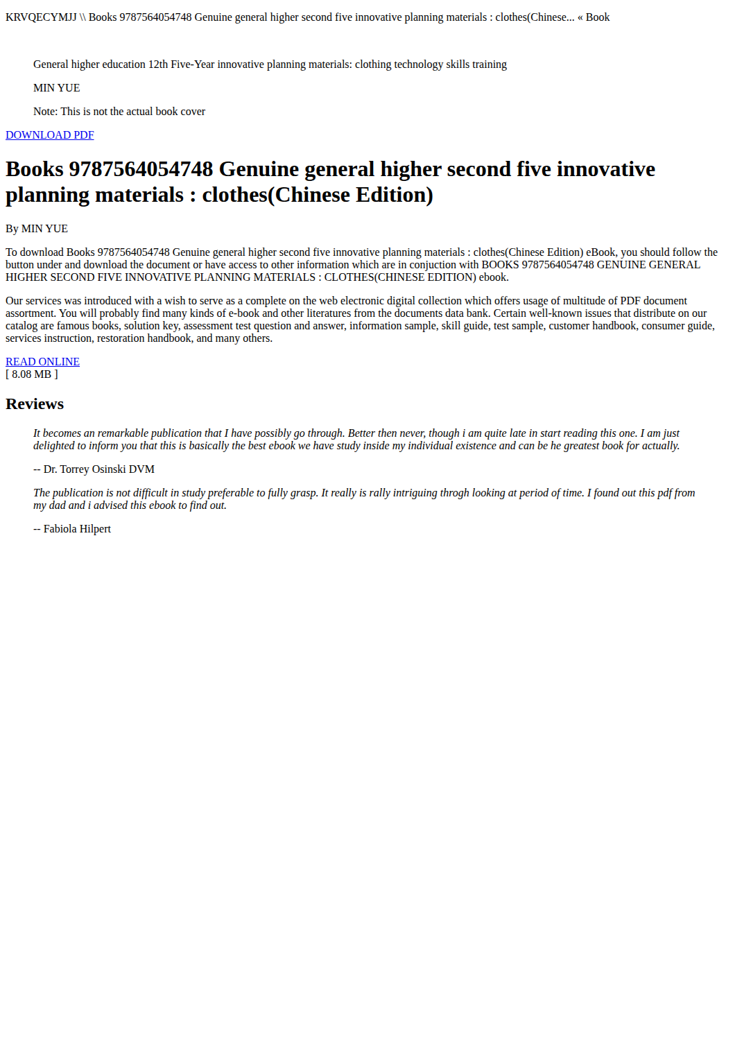KRVQECYMJJ \\ Books 9787564054748 Genuine general higher second five innovative planning materials : clothes(Chinese... « Book
General higher education 12th Five-Year innovative planning materials: clothing technology skills training
MIN YUE
Note: This is not the actual book cover
DOWNLOAD PDF
Books 9787564054748 Genuine general higher second five innovative planning materials : clothes(Chinese Edition)
By MIN YUE
To download Books 9787564054748 Genuine general higher second five innovative planning materials : clothes(Chinese Edition) eBook, you should follow the button under and download the document or have access to other information which are in conjuction with BOOKS 9787564054748 GENUINE GENERAL HIGHER SECOND FIVE INNOVATIVE PLANNING MATERIALS : CLOTHES(CHINESE EDITION) ebook.
Our services was introduced with a wish to serve as a complete on the web electronic digital collection which offers usage of multitude of PDF document assortment. You will probably find many kinds of e-book and other literatures from the documents data bank. Certain well-known issues that distribute on our catalog are famous books, solution key, assessment test question and answer, information sample, skill guide, test sample, customer handbook, consumer guide, services instruction, restoration handbook, and many others.
READ ONLINE
[ 8.08 MB ]
Reviews
It becomes an remarkable publication that I have possibly go through. Better then never, though i am quite late in start reading this one. I am just delighted to inform you that this is basically the best ebook we have study inside my individual existence and can be he greatest book for actually.
-- Dr. Torrey Osinski DVM
The publication is not difficult in study preferable to fully grasp. It really is rally intriguing throgh looking at period of time. I found out this pdf from my dad and i advised this ebook to find out.
-- Fabiola Hilpert